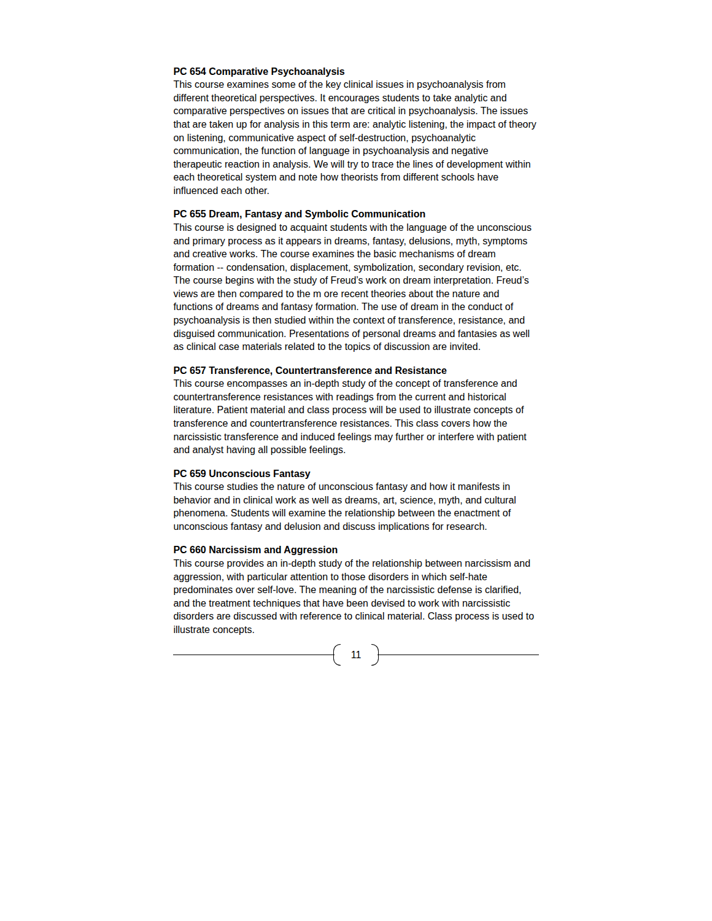PC 654 Comparative Psychoanalysis
This course examines some of the key clinical issues in psychoanalysis from different theoretical perspectives. It encourages students to take analytic and comparative perspectives on issues that are critical in psychoanalysis. The issues that are taken up for analysis in this term are: analytic listening, the impact of theory on listening, communicative aspect of self-destruction, psychoanalytic communication, the function of language in psychoanalysis and negative therapeutic reaction in analysis. We will try to trace the lines of development within each theoretical system and note how theorists from different schools have influenced each other.
PC 655 Dream, Fantasy and Symbolic Communication
This course is designed to acquaint students with the language of the unconscious and primary process as it appears in dreams, fantasy, delusions, myth, symptoms and creative works. The course examines the basic mechanisms of dream formation -- condensation, displacement, symbolization, secondary revision, etc. The course begins with the study of Freud’s work on dream interpretation. Freud’s views are then compared to the m ore recent theories about the nature and functions of dreams and fantasy formation. The use of dream in the conduct of psychoanalysis is then studied within the context of transference, resistance, and disguised communication. Presentations of personal dreams and fantasies as well as clinical case materials related to the topics of discussion are invited.
PC 657 Transference, Countertransference and Resistance
This course encompasses an in-depth study of the concept of transference and countertransference resistances with readings from the current and historical literature. Patient material and class process will be used to illustrate concepts of transference and countertransference resistances. This class covers how the narcissistic transference and induced feelings may further or interfere with patient and analyst having all possible feelings.
PC 659 Unconscious Fantasy
This course studies the nature of unconscious fantasy and how it manifests in behavior and in clinical work as well as dreams, art, science, myth, and cultural phenomena. Students will examine the relationship between the enactment of unconscious fantasy and delusion and discuss implications for research.
PC 660 Narcissism and Aggression
This course provides an in-depth study of the relationship between narcissism and aggression, with particular attention to those disorders in which self-hate predominates over self-love. The meaning of the narcissistic defense is clarified, and the treatment techniques that have been devised to work with narcissistic disorders are discussed with reference to clinical material. Class process is used to illustrate concepts.
11